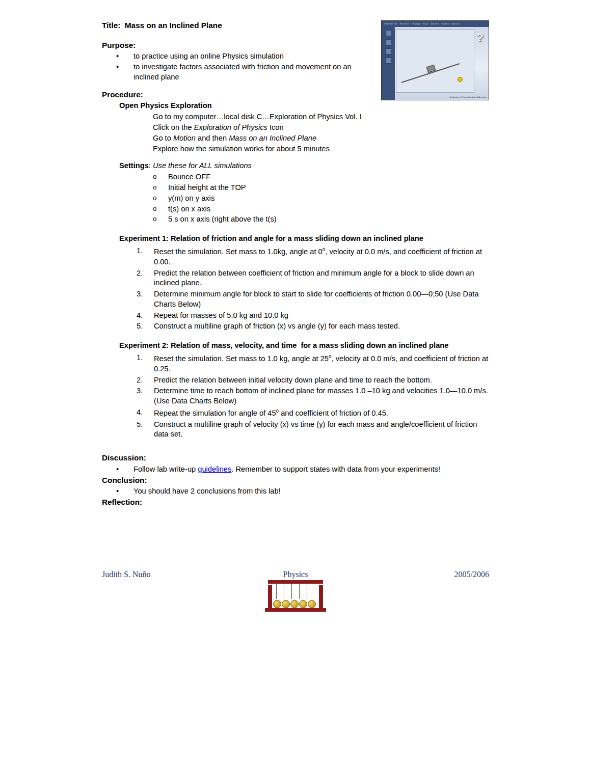simulation motion charge heat waves fluids optics
?
Exploration of Physics Simulation & Animation
Title: Mass on an Inclined Plane
Purpose:
to practice using an online Physics simulation
to investigate factors associated with friction and movement on an inclined plane
Procedure:
Open Physics Exploration
Go to my computer…local disk C…Exploration of Physics Vol. I
Click on the Exploration of Physics Icon
Go to Motion and then Mass on an Inclined Plane
Explore how the simulation works for about 5 minutes
Settings: Use these for ALL simulations
Bounce OFF
Initial height at the TOP
y(m) on y axis
t(s) on x axis
5 s on x axis (right above the t(s)
Experiment 1: Relation of friction and angle for a mass sliding down an inclined plane
Reset the simulation. Set mass to 1.0kg, angle at 0o, velocity at 0.0 m/s, and coefficient of friction at 0.00.
Predict the relation between coefficient of friction and minimum angle for a block to slide down an inclined plane.
Determine minimum angle for block to start to slide for coefficients of friction 0.00—0;50 (Use Data Charts Below)
Repeat for masses of 5.0 kg and 10.0 kg
Construct a multiline graph of friction (x) vs angle (y) for each mass tested.
Experiment 2: Relation of mass, velocity, and time for a mass sliding down an inclined plane
Reset the simulation. Set mass to 1.0 kg, angle at 25o, velocity at 0.0 m/s, and coefficient of friction at 0.25.
Predict the relation between initial velocity down plane and time to reach the bottom.
Determine time to reach bottom of inclined plane for masses 1.0 –10 kg and velocities 1.0—10.0 m/s. (Use Data Charts Below)
Repeat the simulation for angle of 45o and coefficient of friction of 0.45.
Construct a multiline graph of velocity (x) vs time (y) for each mass and angle/coefficient of friction data set.
Discussion:
Follow lab write-up guidelines. Remember to support states with data from your experiments!
Conclusion:
You should have 2 conclusions from this lab!
Reflection:
Judith S. Nuño
Physics
2005/2006